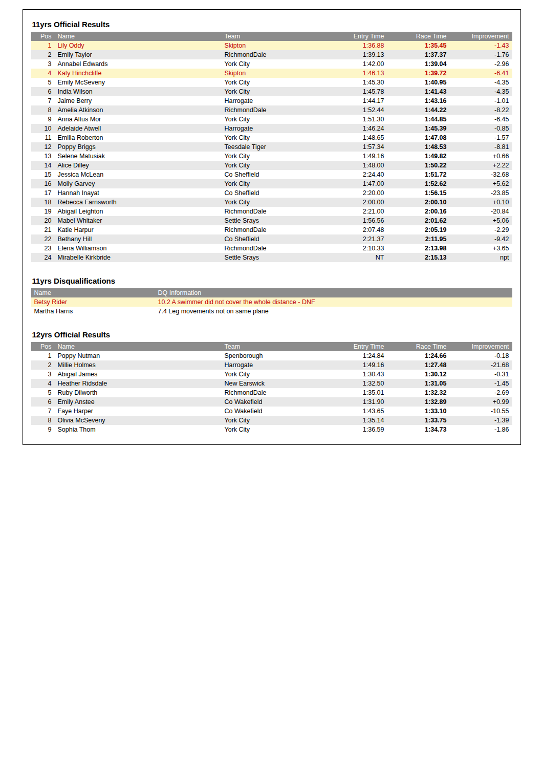11yrs Official Results
| Pos | Name | Team | Entry Time | Race Time | Improvement |
| --- | --- | --- | --- | --- | --- |
| 1 | Lily Oddy | Skipton | 1:36.88 | 1:35.45 | -1.43 |
| 2 | Emily Taylor | RichmondDale | 1:39.13 | 1:37.37 | -1.76 |
| 3 | Annabel Edwards | York City | 1:42.00 | 1:39.04 | -2.96 |
| 4 | Katy Hinchcliffe | Skipton | 1:46.13 | 1:39.72 | -6.41 |
| 5 | Emily McSeveny | York City | 1:45.30 | 1:40.95 | -4.35 |
| 6 | India Wilson | York City | 1:45.78 | 1:41.43 | -4.35 |
| 7 | Jaime Berry | Harrogate | 1:44.17 | 1:43.16 | -1.01 |
| 8 | Amelia Atkinson | RichmondDale | 1:52.44 | 1:44.22 | -8.22 |
| 9 | Anna Altus Mor | York City | 1:51.30 | 1:44.85 | -6.45 |
| 10 | Adelaide Atwell | Harrogate | 1:46.24 | 1:45.39 | -0.85 |
| 11 | Emilia Roberton | York City | 1:48.65 | 1:47.08 | -1.57 |
| 12 | Poppy Briggs | Teesdale Tiger | 1:57.34 | 1:48.53 | -8.81 |
| 13 | Selene Matusiak | York City | 1:49.16 | 1:49.82 | +0.66 |
| 14 | Alice Dilley | York City | 1:48.00 | 1:50.22 | +2.22 |
| 15 | Jessica McLean | Co Sheffield | 2:24.40 | 1:51.72 | -32.68 |
| 16 | Molly Garvey | York City | 1:47.00 | 1:52.62 | +5.62 |
| 17 | Hannah Inayat | Co Sheffield | 2:20.00 | 1:56.15 | -23.85 |
| 18 | Rebecca Farnsworth | York City | 2:00.00 | 2:00.10 | +0.10 |
| 19 | Abigail Leighton | RichmondDale | 2:21.00 | 2:00.16 | -20.84 |
| 20 | Mabel Whitaker | Settle Srays | 1:56.56 | 2:01.62 | +5.06 |
| 21 | Katie Harpur | RichmondDale | 2:07.48 | 2:05.19 | -2.29 |
| 22 | Bethany Hill | Co Sheffield | 2:21.37 | 2:11.95 | -9.42 |
| 23 | Elena Williamson | RichmondDale | 2:10.33 | 2:13.98 | +3.65 |
| 24 | Mirabelle Kirkbride | Settle Srays | NT | 2:15.13 | npt |
11yrs Disqualifications
| Name | DQ Information |
| --- | --- |
| Betsy Rider | 10.2 A swimmer did not cover the whole distance - DNF |
| Martha Harris | 7.4 Leg movements not on same plane |
12yrs Official Results
| Pos | Name | Team | Entry Time | Race Time | Improvement |
| --- | --- | --- | --- | --- | --- |
| 1 | Poppy Nutman | Spenborough | 1:24.84 | 1:24.66 | -0.18 |
| 2 | Millie Holmes | Harrogate | 1:49.16 | 1:27.48 | -21.68 |
| 3 | Abigail James | York City | 1:30.43 | 1:30.12 | -0.31 |
| 4 | Heather Ridsdale | New Earswick | 1:32.50 | 1:31.05 | -1.45 |
| 5 | Ruby Dilworth | RichmondDale | 1:35.01 | 1:32.32 | -2.69 |
| 6 | Emily Anstee | Co Wakefield | 1:31.90 | 1:32.89 | +0.99 |
| 7 | Faye Harper | Co Wakefield | 1:43.65 | 1:33.10 | -10.55 |
| 8 | Olivia McSeveny | York City | 1:35.14 | 1:33.75 | -1.39 |
| 9 | Sophia Thom | York City | 1:36.59 | 1:34.73 | -1.86 |